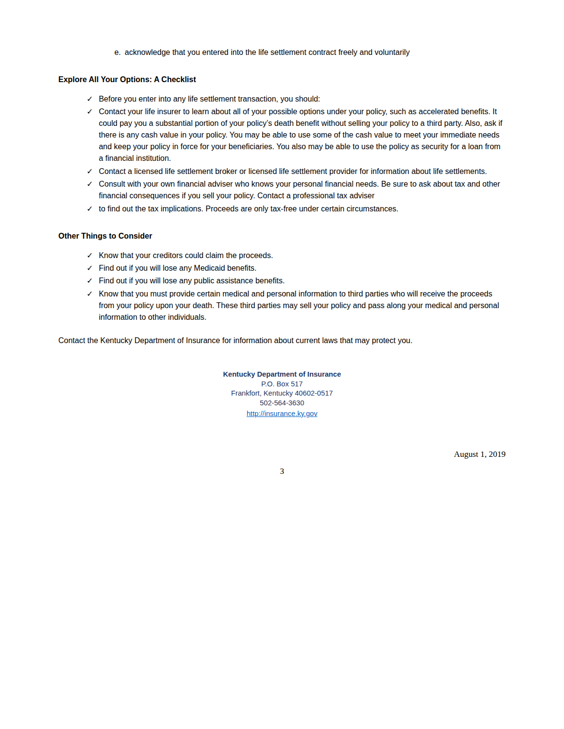e. acknowledge that you entered into the life settlement contract freely and voluntarily
Explore All Your Options: A Checklist
Before you enter into any life settlement transaction, you should:
Contact your life insurer to learn about all of your possible options under your policy, such as accelerated benefits. It could pay you a substantial portion of your policy’s death benefit without selling your policy to a third party. Also, ask if there is any cash value in your policy. You may be able to use some of the cash value to meet your immediate needs and keep your policy in force for your beneficiaries. You also may be able to use the policy as security for a loan from a financial institution.
Contact a licensed life settlement broker or licensed life settlement provider for information about life settlements.
Consult with your own financial adviser who knows your personal financial needs. Be sure to ask about tax and other financial consequences if you sell your policy. Contact a professional tax adviser
to find out the tax implications. Proceeds are only tax-free under certain circumstances.
Other Things to Consider
Know that your creditors could claim the proceeds.
Find out if you will lose any Medicaid benefits.
Find out if you will lose any public assistance benefits.
Know that you must provide certain medical and personal information to third parties who will receive the proceeds from your policy upon your death. These third parties may sell your policy and pass along your medical and personal information to other individuals.
Contact the Kentucky Department of Insurance for information about current laws that may protect you.
Kentucky Department of Insurance
P.O. Box 517
Frankfort, Kentucky 40602-0517
502-564-3630
http://insurance.ky.gov
August 1, 2019
3